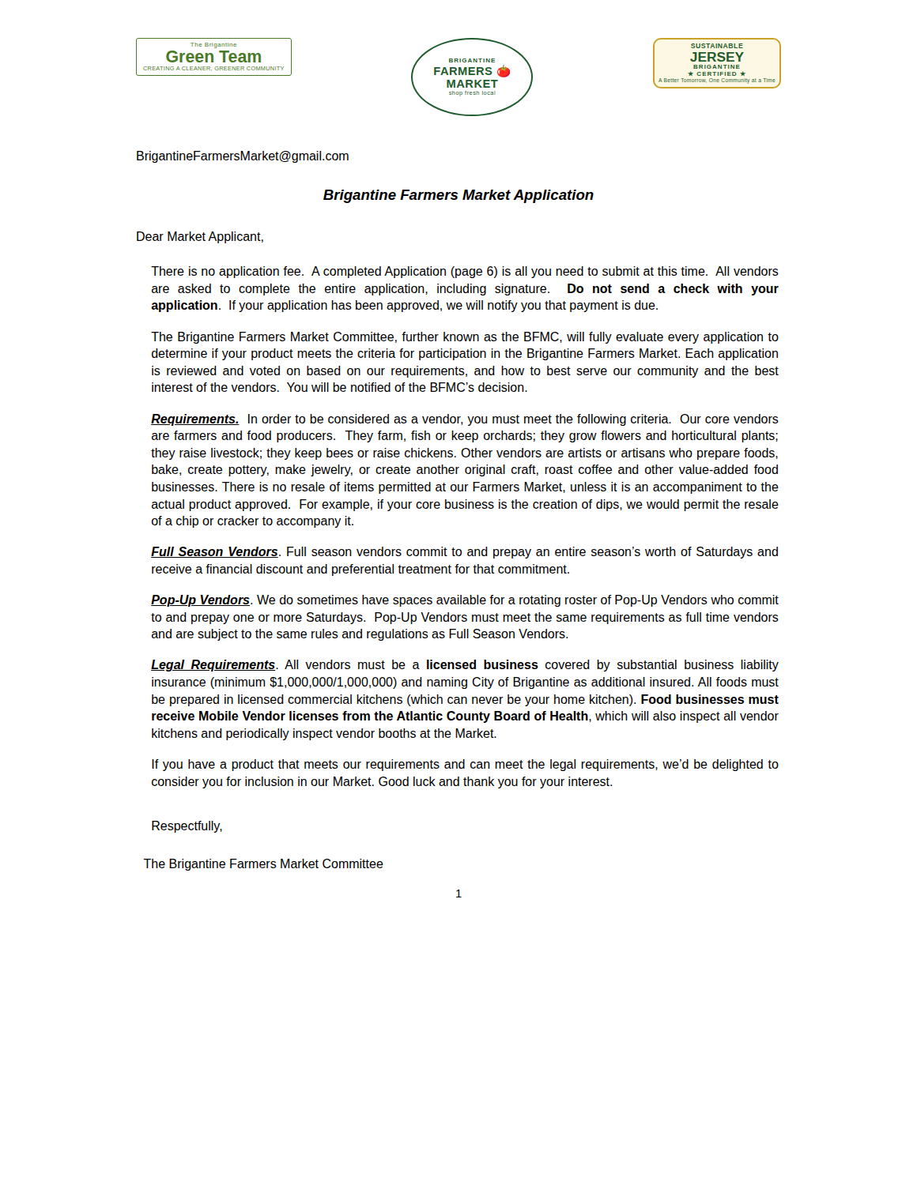The Brigantine Green Team CREATING A CLEANER, GREENER COMMUNITY
BRIGANTINE FARMERS 🍅 MARKET shop fresh local
SUSTAINABLE
JERSEY
BRIGANTINE
★ CERTIFIED ★
A Better Tomorrow, One Community at a Time
BrigantineFarmersMarket@gmail.com
Brigantine Farmers Market Application
Dear Market Applicant,
There is no application fee. A completed Application (page 6) is all you need to submit at this time. All vendors are asked to complete the entire application, including signature. Do not send a check with your application. If your application has been approved, we will notify you that payment is due.
The Brigantine Farmers Market Committee, further known as the BFMC, will fully evaluate every application to determine if your product meets the criteria for participation in the Brigantine Farmers Market. Each application is reviewed and voted on based on our requirements, and how to best serve our community and the best interest of the vendors. You will be notified of the BFMC’s decision.
Requirements. In order to be considered as a vendor, you must meet the following criteria. Our core vendors are farmers and food producers. They farm, fish or keep orchards; they grow flowers and horticultural plants; they raise livestock; they keep bees or raise chickens. Other vendors are artists or artisans who prepare foods, bake, create pottery, make jewelry, or create another original craft, roast coffee and other value-added food businesses. There is no resale of items permitted at our Farmers Market, unless it is an accompaniment to the actual product approved. For example, if your core business is the creation of dips, we would permit the resale of a chip or cracker to accompany it.
Full Season Vendors. Full season vendors commit to and prepay an entire season’s worth of Saturdays and receive a financial discount and preferential treatment for that commitment.
Pop-Up Vendors. We do sometimes have spaces available for a rotating roster of Pop-Up Vendors who commit to and prepay one or more Saturdays. Pop-Up Vendors must meet the same requirements as full time vendors and are subject to the same rules and regulations as Full Season Vendors.
Legal Requirements. All vendors must be a licensed business covered by substantial business liability insurance (minimum $1,000,000/1,000,000) and naming City of Brigantine as additional insured. All foods must be prepared in licensed commercial kitchens (which can never be your home kitchen). Food businesses must receive Mobile Vendor licenses from the Atlantic County Board of Health, which will also inspect all vendor kitchens and periodically inspect vendor booths at the Market.
If you have a product that meets our requirements and can meet the legal requirements, we’d be delighted to consider you for inclusion in our Market. Good luck and thank you for your interest.
Respectfully,
The Brigantine Farmers Market Committee
1